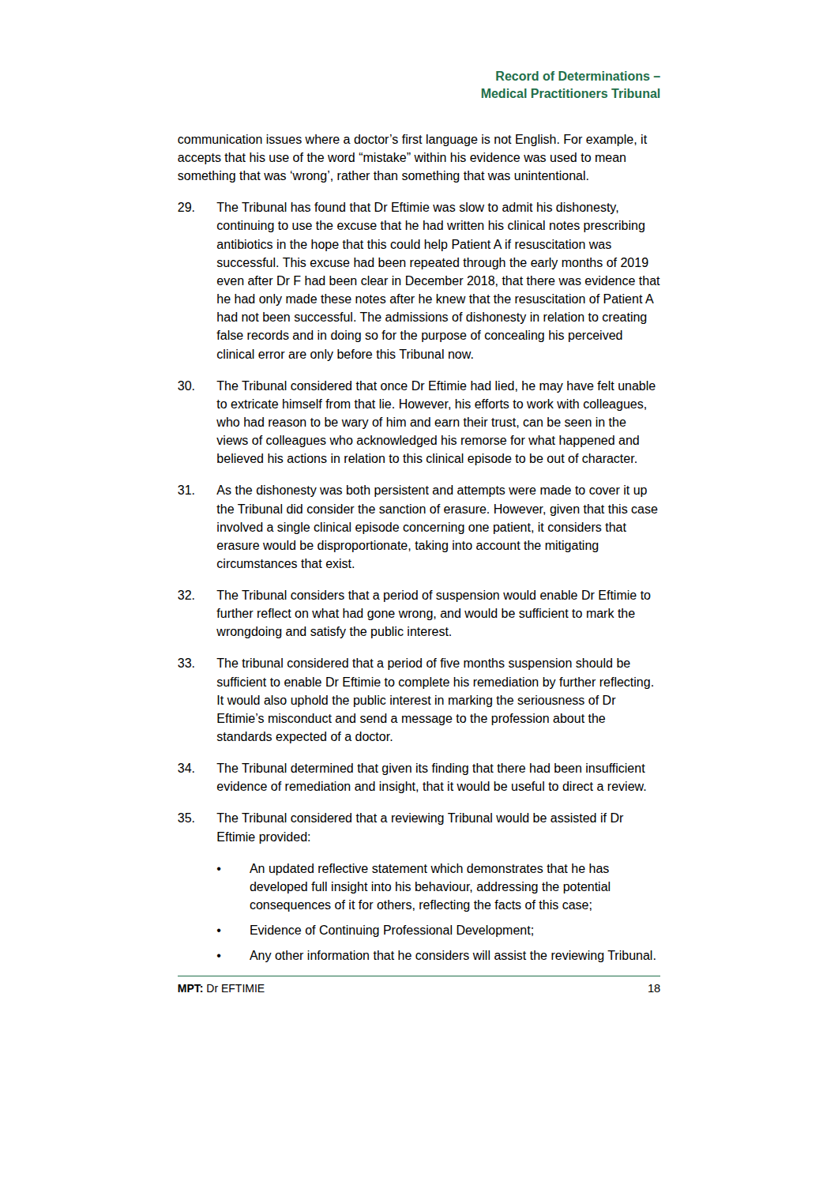Record of Determinations – Medical Practitioners Tribunal
communication issues where a doctor’s first language is not English. For example, it accepts that his use of the word “mistake” within his evidence was used to mean something that was ‘wrong’, rather than something that was unintentional.
29.
The Tribunal has found that Dr Eftimie was slow to admit his dishonesty, continuing to use the excuse that he had written his clinical notes prescribing antibiotics in the hope that this could help Patient A if resuscitation was successful. This excuse had been repeated through the early months of 2019 even after Dr F had been clear in December 2018, that there was evidence that he had only made these notes after he knew that the resuscitation of Patient A had not been successful. The admissions of dishonesty in relation to creating false records and in doing so for the purpose of concealing his perceived clinical error are only before this Tribunal now.
30.
The Tribunal considered that once Dr Eftimie had lied, he may have felt unable to extricate himself from that lie. However, his efforts to work with colleagues, who had reason to be wary of him and earn their trust, can be seen in the views of colleagues who acknowledged his remorse for what happened and believed his actions in relation to this clinical episode to be out of character.
31.
As the dishonesty was both persistent and attempts were made to cover it up the Tribunal did consider the sanction of erasure. However, given that this case involved a single clinical episode concerning one patient, it considers that erasure would be disproportionate, taking into account the mitigating circumstances that exist.
32.
The Tribunal considers that a period of suspension would enable Dr Eftimie to further reflect on what had gone wrong, and would be sufficient to mark the wrongdoing and satisfy the public interest.
33.
The tribunal considered that a period of five months suspension should be sufficient to enable Dr Eftimie to complete his remediation by further reflecting. It would also uphold the public interest in marking the seriousness of Dr Eftimie’s misconduct and send a message to the profession about the standards expected of a doctor.
34.
The Tribunal determined that given its finding that there had been insufficient evidence of remediation and insight, that it would be useful to direct a review.
35.
The Tribunal considered that a reviewing Tribunal would be assisted if Dr Eftimie provided:
•An updated reflective statement which demonstrates that he has developed full insight into his behaviour, addressing the potential consequences of it for others, reflecting the facts of this case;
•Evidence of Continuing Professional Development;
•Any other information that he considers will assist the reviewing Tribunal.
MPT: Dr EFTIMIE
18